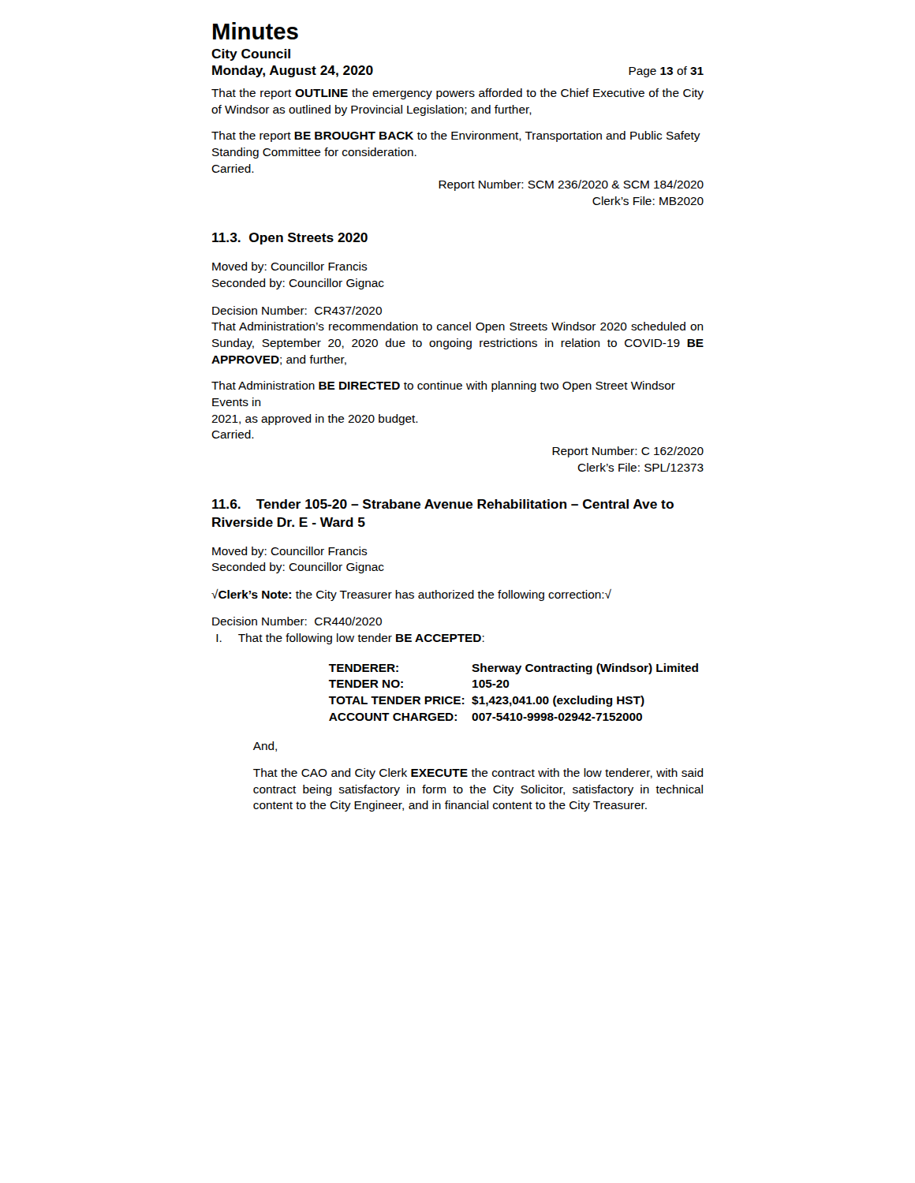Minutes
City Council
Monday, August 24, 2020 Page 13 of 31
That the report OUTLINE the emergency powers afforded to the Chief Executive of the City of Windsor as outlined by Provincial Legislation; and further,
That the report BE BROUGHT BACK to the Environment, Transportation and Public Safety
Standing Committee for consideration.
Carried.
Report Number: SCM 236/2020 & SCM 184/2020
Clerk’s File: MB2020
11.3. Open Streets 2020
Moved by: Councillor Francis
Seconded by: Councillor Gignac
Decision Number: CR437/2020
That Administration’s recommendation to cancel Open Streets Windsor 2020 scheduled on Sunday, September 20, 2020 due to ongoing restrictions in relation to COVID-19 BE APPROVED; and further,
That Administration BE DIRECTED to continue with planning two Open Street Windsor Events in
2021, as approved in the 2020 budget.
Carried.
Report Number: C 162/2020
Clerk’s File: SPL/12373
11.6. Tender 105-20 – Strabane Avenue Rehabilitation – Central Ave to Riverside Dr. E - Ward 5
Moved by: Councillor Francis
Seconded by: Councillor Gignac
√Clerk’s Note: the City Treasurer has authorized the following correction:√
Decision Number: CR440/2020
I. That the following low tender BE ACCEPTED:
| TENDERER: | Sherway Contracting (Windsor) Limited |
| TENDER NO: | 105-20 |
| TOTAL TENDER PRICE: | $1,423,041.00 (excluding HST) |
| ACCOUNT CHARGED: | 007-5410-9998-02942-7152000 |
And,
That the CAO and City Clerk EXECUTE the contract with the low tenderer, with said contract being satisfactory in form to the City Solicitor, satisfactory in technical content to the City Engineer, and in financial content to the City Treasurer.